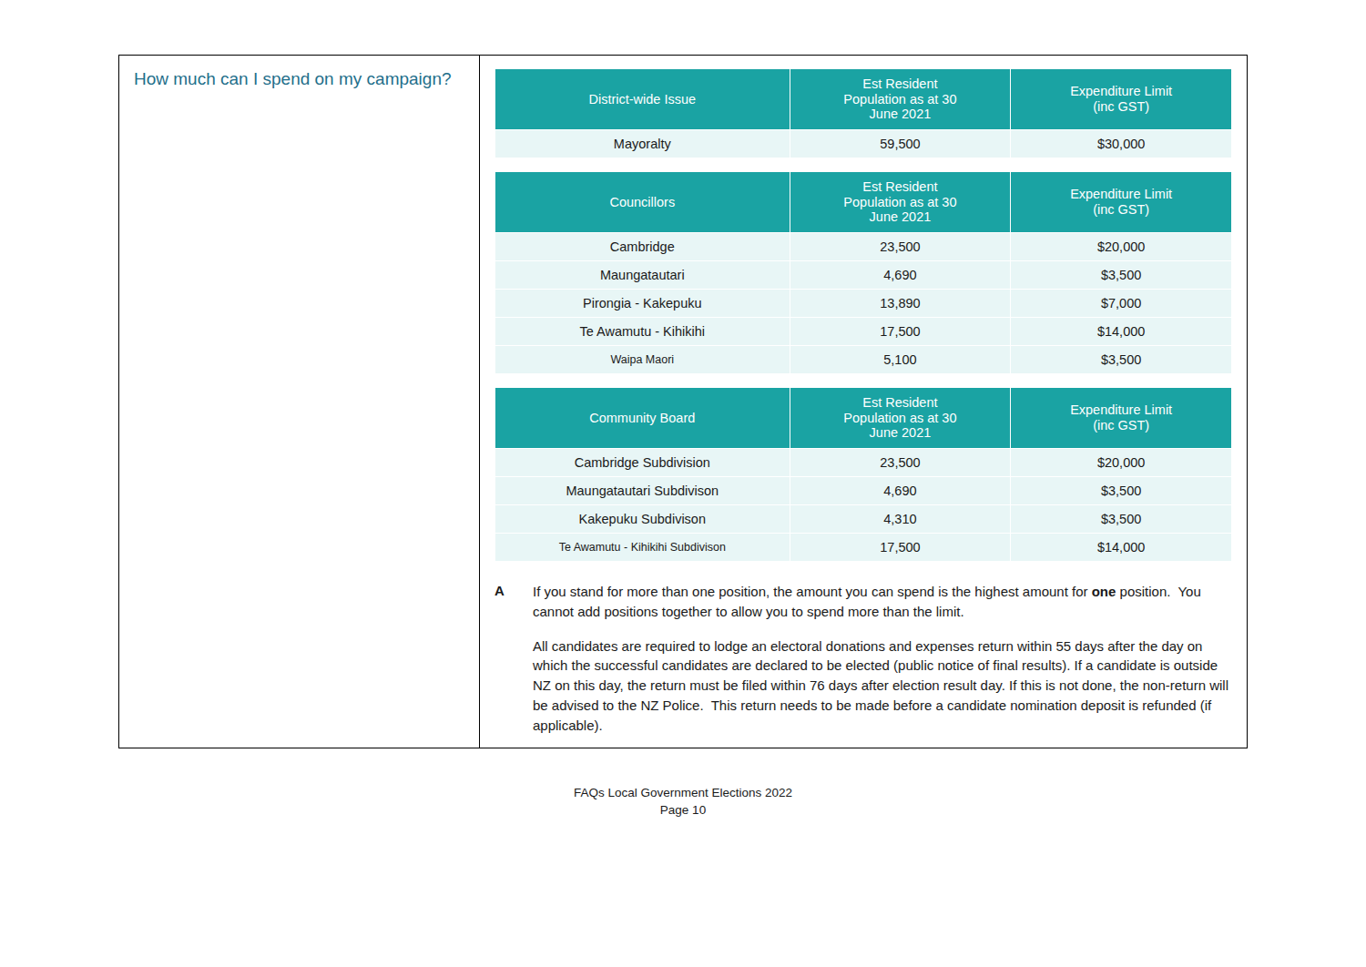| How much can I spend on my campaign? | / District-wide Issue / Est Resident Population as at 30 June 2021 / Expenditure Limit (inc GST) / / --- / --- / --- / / Mayoralty / 59,500 / $30,000 / / Councillors / Est Resident Population as at 30 June 2021 / Expenditure Limit (inc GST) / / --- / --- / --- / / Cambridge / 23,500 / $20,000 / / Maungatautari / 4,690 / $3,500 / / Pirongia - Kakepuku / 13,890 / $7,000 / / Te Awamutu - Kihikihi / 17,500 / $14,000 / / Waipa Maori / 5,100 / $3,500 / / Community Board / Est Resident Population as at 30 June 2021 / Expenditure Limit (inc GST) / / --- / --- / --- / / Cambridge Subdivision / 23,500 / $20,000 / / Maungatautari Subdivison / 4,690 / $3,500 / / Kakepuku Subdivison / 4,310 / $3,500 / / Te Awamutu - Kihikihi Subdivison / 17,500 / $14,000 / A If you stand for more than one position, the amount you can spend is the highest amount for one position. You cannot add positions together to allow you to spend more than the limit. All candidates are required to lodge an electoral donations and expenses return within 55 days after the day on which the successful candidates are declared to be elected (public notice of final results). If a candidate is outside NZ on this day, the return must be filed within 76 days after election result day. If this is not done, the non-return will be advised to the NZ Police. This return needs to be made before a candidate nomination deposit is refunded (if applicable). |
FAQs Local Government Elections 2022
Page 10